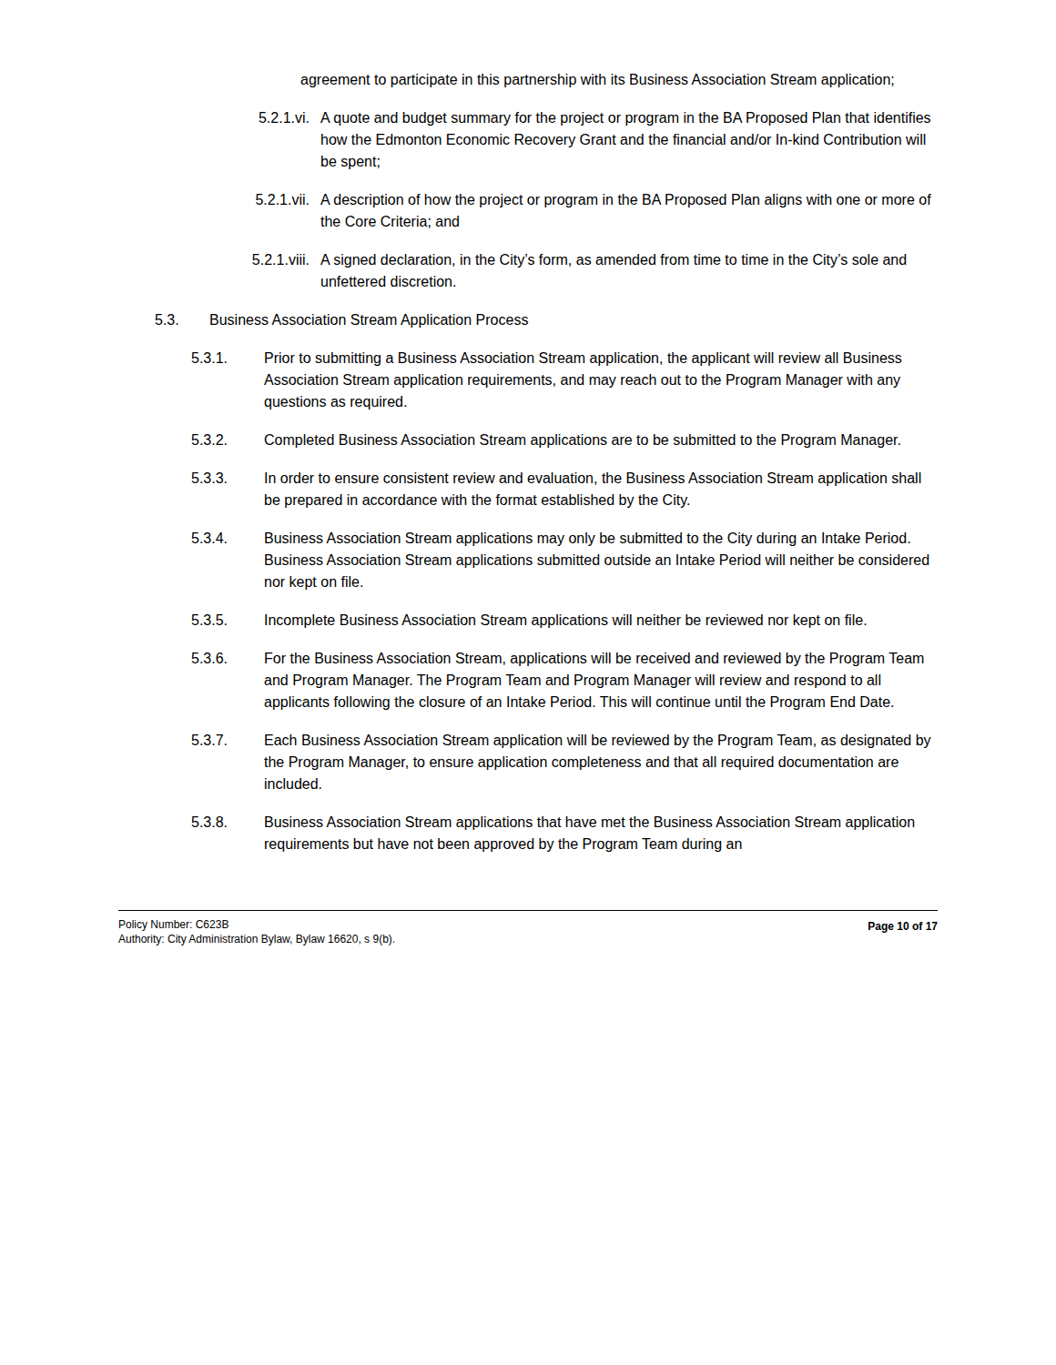agreement to participate in this partnership with its Business Association Stream application;
5.2.1.vi.
A quote and budget summary for the project or program in the BA Proposed Plan that identifies how the Edmonton Economic Recovery Grant and the financial and/or In-kind Contribution will be spent;
5.2.1.vii.
A description of how the project or program in the BA Proposed Plan aligns with one or more of the Core Criteria; and
5.2.1.viii.
A signed declaration, in the City’s form, as amended from time to time in the City’s sole and unfettered discretion.
5.3.
Business Association Stream Application Process
5.3.1.
Prior to submitting a Business Association Stream application, the applicant will review all Business Association Stream application requirements, and may reach out to the Program Manager with any questions as required.
5.3.2.
Completed Business Association Stream applications are to be submitted to the Program Manager.
5.3.3.
In order to ensure consistent review and evaluation, the Business Association Stream application shall be prepared in accordance with the format established by the City.
5.3.4.
Business Association Stream applications may only be submitted to the City during an Intake Period. Business Association Stream applications submitted outside an Intake Period will neither be considered nor kept on file.
5.3.5.
Incomplete Business Association Stream applications will neither be reviewed nor kept on file.
5.3.6.
For the Business Association Stream, applications will be received and reviewed by the Program Team and Program Manager. The Program Team and Program Manager will review and respond to all applicants following the closure of an Intake Period. This will continue until the Program End Date.
5.3.7.
Each Business Association Stream application will be reviewed by the Program Team, as designated by the Program Manager, to ensure application completeness and that all required documentation are included.
5.3.8.
Business Association Stream applications that have met the Business Association Stream application requirements but have not been approved by the Program Team during an
Policy Number: C623B
Authority: City Administration Bylaw, Bylaw 16620, s 9(b).
Page 10 of 17